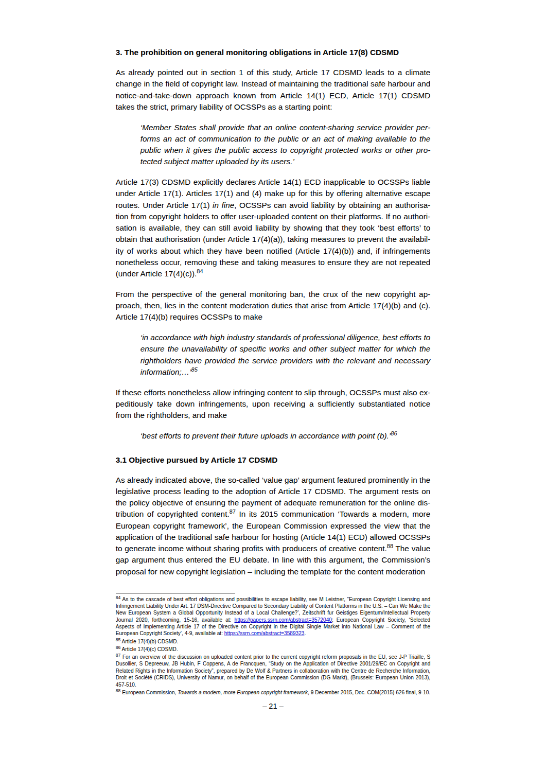3. The prohibition on general monitoring obligations in Article 17(8) CDSMD
As already pointed out in section 1 of this study, Article 17 CDSMD leads to a climate change in the field of copyright law. Instead of maintaining the traditional safe harbour and notice-and-take-down approach known from Article 14(1) ECD, Article 17(1) CDSMD takes the strict, primary liability of OCSSPs as a starting point:
‘Member States shall provide that an online content-sharing service provider performs an act of communication to the public or an act of making available to the public when it gives the public access to copyright protected works or other protected subject matter uploaded by its users.’
Article 17(3) CDSMD explicitly declares Article 14(1) ECD inapplicable to OCSSPs liable under Article 17(1). Articles 17(1) and (4) make up for this by offering alternative escape routes. Under Article 17(1) in fine, OCSSPs can avoid liability by obtaining an authorisation from copyright holders to offer user-uploaded content on their platforms. If no authorisation is available, they can still avoid liability by showing that they took ‘best efforts’ to obtain that authorisation (under Article 17(4)(a)), taking measures to prevent the availability of works about which they have been notified (Article 17(4)(b)) and, if infringements nonetheless occur, removing these and taking measures to ensure they are not repeated (under Article 17(4)(c)).84
From the perspective of the general monitoring ban, the crux of the new copyright approach, then, lies in the content moderation duties that arise from Article 17(4)(b) and (c). Article 17(4)(b) requires OCSSPs to make
‘in accordance with high industry standards of professional diligence, best efforts to ensure the unavailability of specific works and other subject matter for which the rightholders have provided the service providers with the relevant and necessary information;…’85
If these efforts nonetheless allow infringing content to slip through, OCSSPs must also expeditiously take down infringements, upon receiving a sufficiently substantiated notice from the rightholders, and make
‘best efforts to prevent their future uploads in accordance with point (b).’86
3.1 Objective pursued by Article 17 CDSMD
As already indicated above, the so-called ‘value gap’ argument featured prominently in the legislative process leading to the adoption of Article 17 CDSMD. The argument rests on the policy objective of ensuring the payment of adequate remuneration for the online distribution of copyrighted content.87 In its 2015 communication ‘Towards a modern, more European copyright framework’, the European Commission expressed the view that the application of the traditional safe harbour for hosting (Article 14(1) ECD) allowed OCSSPs to generate income without sharing profits with producers of creative content.88 The value gap argument thus entered the EU debate. In line with this argument, the Commission’s proposal for new copyright legislation – including the template for the content moderation
84 As to the cascade of best effort obligations and possibilities to escape liability, see M Leistner, “European Copyright Licensing and Infringement Liability Under Art. 17 DSM-Directive Compared to Secondary Liability of Content Platforms in the U.S. – Can We Make the New European System a Global Opportunity Instead of a Local Challenge?’, Zeitschrift fur Geistiges Eigentum/Intellectual Property Journal 2020, forthcoming, 15-16, available at: https://papers.ssrn.com/abstract=3572040; European Copyright Society, ‘Selected Aspects of Implementing Article 17 of the Directive on Copyright in the Digital Single Market into National Law – Comment of the European Copyright Society’, 4-9, available at: https://ssrn.com/abstract=3589323.
85 Article 17(4)(b) CDSMD.
86 Article 17(4)(c) CDSMD.
87 For an overview of the discussion on uploaded content prior to the current copyright reform proposals in the EU, see J-P Triaille, S Dusollier, S Depreeuw, JB Hubin, F Coppens, A de Francquen, “Study on the Application of Directive 2001/29/EC on Copyright and Related Rights in the Information Society”, prepared by De Wolf & Partners in collaboration with the Centre de Recherche Information, Droit et Société (CRIDS), University of Namur, on behalf of the European Commission (DG Markt), (Brussels: European Union 2013), 457-510.
88 European Commission, Towards a modern, more European copyright framework, 9 December 2015, Doc. COM(2015) 626 final, 9-10.
– 21 –